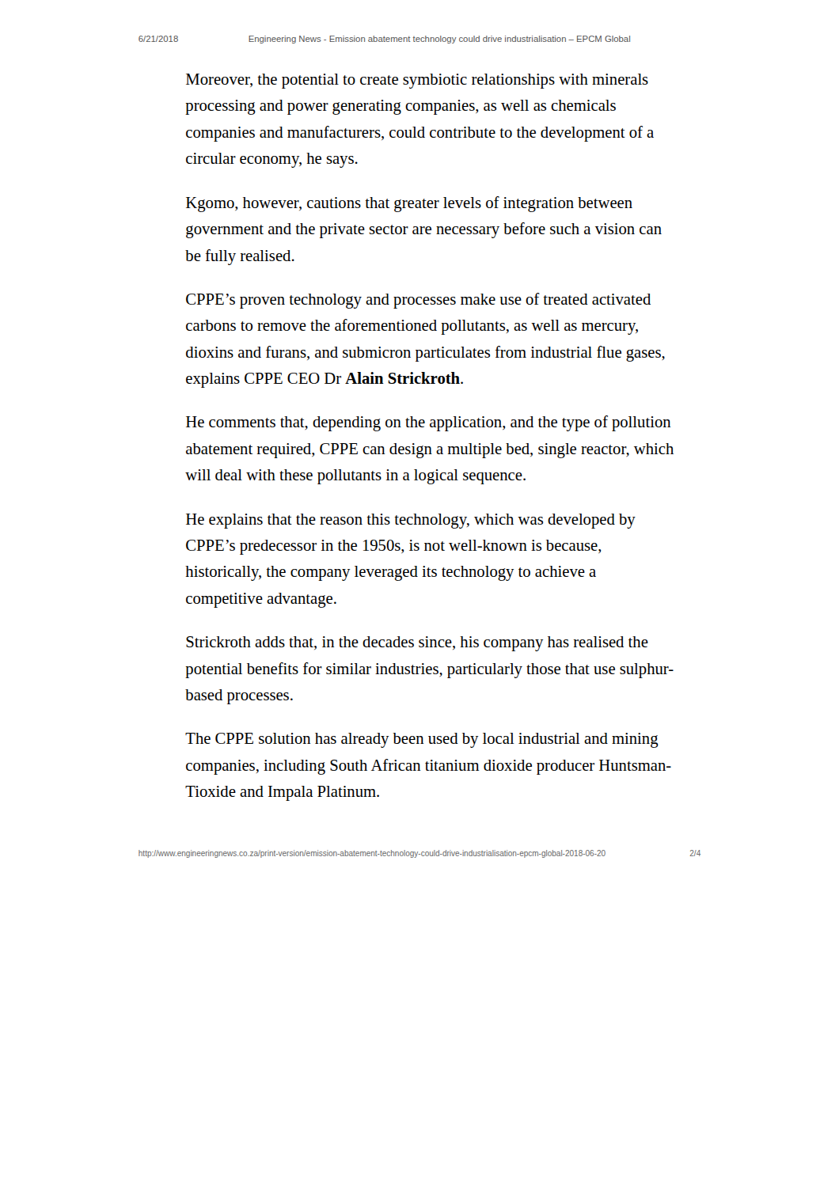6/21/2018 Engineering News - Emission abatement technology could drive industrialisation – EPCM Global
Moreover, the potential to create symbiotic relationships with minerals processing and power generating companies, as well as chemicals companies and manufacturers, could contribute to the development of a circular economy, he says.
Kgomo, however, cautions that greater levels of integration between government and the private sector are necessary before such a vision can be fully realised.
CPPE’s proven technology and processes make use of treated activated carbons to remove the aforementioned pollutants, as well as mercury, dioxins and furans, and submicron particulates from industrial flue gases, explains CPPE CEO Dr Alain Strickroth.
He comments that, depending on the application, and the type of pollution abatement required, CPPE can design a multiple bed, single reactor, which will deal with these pollutants in a logical sequence.
He explains that the reason this technology, which was developed by CPPE’s predecessor in the 1950s, is not well-known is because, historically, the company leveraged its technology to achieve a competitive advantage.
Strickroth adds that, in the decades since, his company has realised the potential benefits for similar industries, particularly those that use sulphur-based processes.
The CPPE solution has already been used by local industrial and mining companies, including South African titanium dioxide producer Huntsman-Tioxide and Impala Platinum.
http://www.engineeringnews.co.za/print-version/emission-abatement-technology-could-drive-industrialisation-epcm-global-2018-06-20 2/4